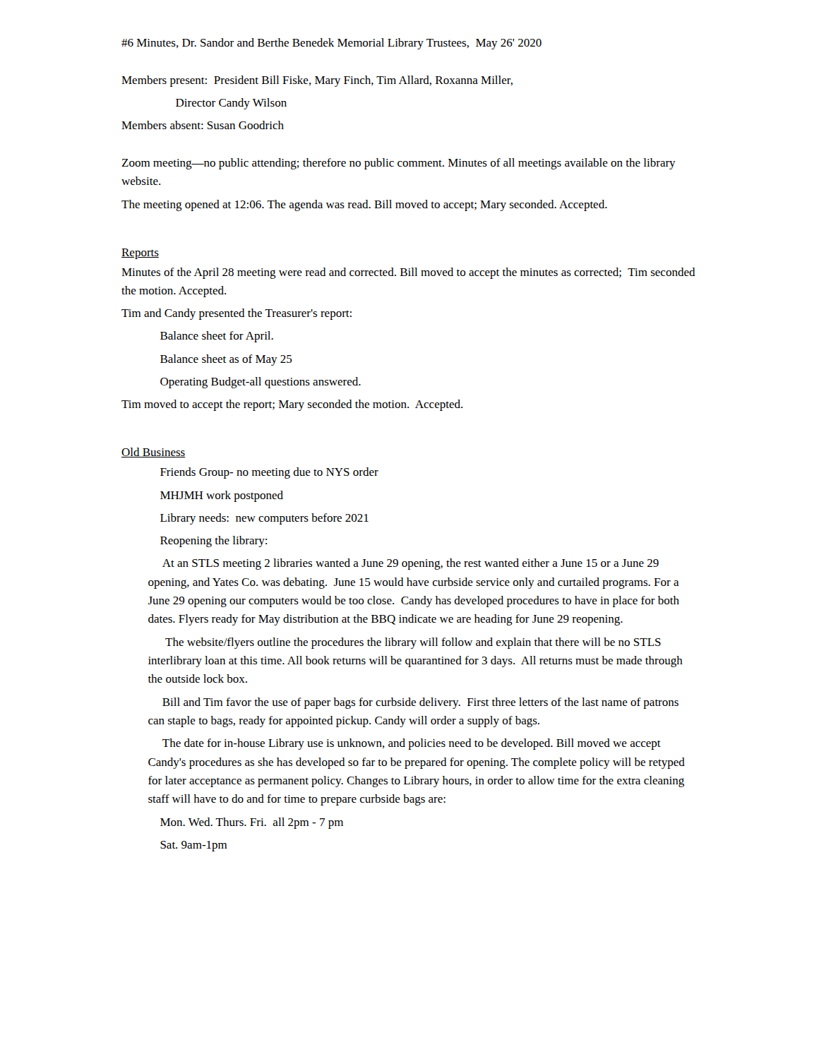#6 Minutes, Dr. Sandor and Berthe Benedek Memorial Library Trustees, May 26' 2020
Members present: President Bill Fiske, Mary Finch, Tim Allard, Roxanna Miller,
Director Candy Wilson
Members absent: Susan Goodrich
Zoom meeting—no public attending; therefore no public comment. Minutes of all meetings available on the library website.
The meeting opened at 12:06. The agenda was read. Bill moved to accept; Mary seconded. Accepted.
Reports
Minutes of the April 28 meeting were read and corrected. Bill moved to accept the minutes as corrected; Tim seconded the motion. Accepted.
Tim and Candy presented the Treasurer's report:
Balance sheet for April.
Balance sheet as of May 25
Operating Budget-all questions answered.
Tim moved to accept the report; Mary seconded the motion. Accepted.
Old Business
Friends Group- no meeting due to NYS order
MHJMH work postponed
Library needs: new computers before 2021
Reopening the library:
At an STLS meeting 2 libraries wanted a June 29 opening, the rest wanted either a June 15 or a June 29 opening, and Yates Co. was debating. June 15 would have curbside service only and curtailed programs. For a June 29 opening our computers would be too close. Candy has developed procedures to have in place for both dates. Flyers ready for May distribution at the BBQ indicate we are heading for June 29 reopening.
The website/flyers outline the procedures the library will follow and explain that there will be no STLS interlibrary loan at this time. All book returns will be quarantined for 3 days. All returns must be made through the outside lock box.
Bill and Tim favor the use of paper bags for curbside delivery. First three letters of the last name of patrons can staple to bags, ready for appointed pickup. Candy will order a supply of bags.
The date for in-house Library use is unknown, and policies need to be developed. Bill moved we accept Candy's procedures as she has developed so far to be prepared for opening. The complete policy will be retyped for later acceptance as permanent policy. Changes to Library hours, in order to allow time for the extra cleaning staff will have to do and for time to prepare curbside bags are:
Mon. Wed. Thurs. Fri. all 2pm - 7 pm
Sat. 9am-1pm